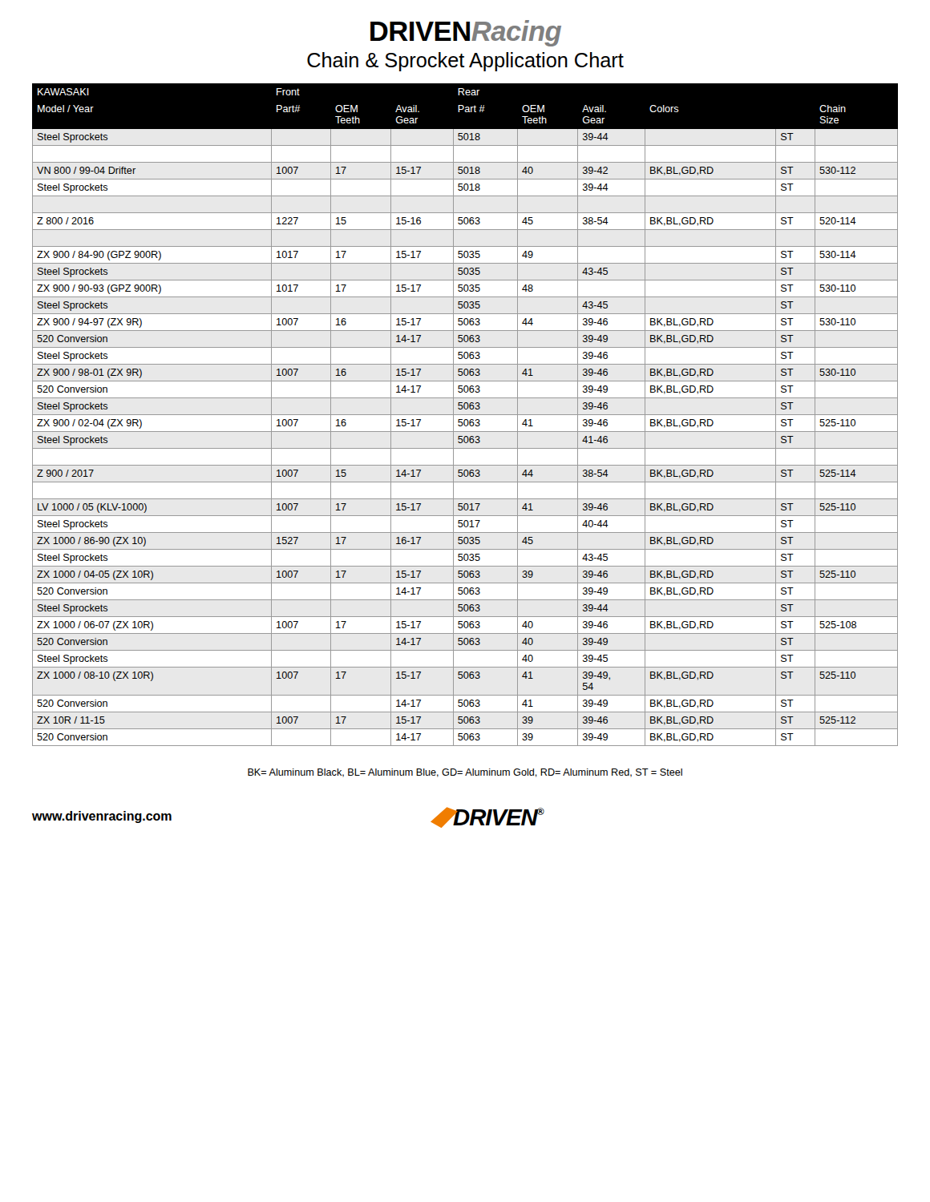DRIVEN Racing
Chain & Sprocket Application Chart
| KAWASAKI | Front | | | Rear | | | | | |
| --- | --- | --- | --- | --- | --- | --- | --- | --- | --- |
| Model / Year | Part# | OEM Teeth | Avail. Gear | Part # | OEM Teeth | Avail. Gear | Colors | | Chain Size |
| Steel Sprockets | | | | 5018 | | 39-44 | | ST | |
| VN 800 / 99-04 Drifter | 1007 | 17 | 15-17 | 5018 | 40 | 39-42 | BK,BL,GD,RD | ST | 530-112 |
| Steel Sprockets | | | | 5018 | | 39-44 | | ST | |
| Z 800 / 2016 | 1227 | 15 | 15-16 | 5063 | 45 | 38-54 | BK,BL,GD,RD | ST | 520-114 |
| ZX 900 / 84-90 (GPZ 900R) | 1017 | 17 | 15-17 | 5035 | 49 | | | ST | 530-114 |
| Steel Sprockets | | | | 5035 | | 43-45 | | ST | |
| ZX 900 / 90-93 (GPZ 900R) | 1017 | 17 | 15-17 | 5035 | 48 | | | ST | 530-110 |
| Steel Sprockets | | | | 5035 | | 43-45 | | ST | |
| ZX 900 / 94-97 (ZX 9R) | 1007 | 16 | 15-17 | 5063 | 44 | 39-46 | BK,BL,GD,RD | ST | 530-110 |
| 520 Conversion | | | 14-17 | 5063 | | 39-49 | BK,BL,GD,RD | ST | |
| Steel Sprockets | | | | 5063 | | 39-46 | | ST | |
| ZX 900 / 98-01 (ZX 9R) | 1007 | 16 | 15-17 | 5063 | 41 | 39-46 | BK,BL,GD,RD | ST | 530-110 |
| 520 Conversion | | | 14-17 | 5063 | | 39-49 | BK,BL,GD,RD | ST | |
| Steel Sprockets | | | | 5063 | | 39-46 | | ST | |
| ZX 900 / 02-04 (ZX 9R) | 1007 | 16 | 15-17 | 5063 | 41 | 39-46 | BK,BL,GD,RD | ST | 525-110 |
| Steel Sprockets | | | | 5063 | | 41-46 | | ST | |
| Z 900 / 2017 | 1007 | 15 | 14-17 | 5063 | 44 | 38-54 | BK,BL,GD,RD | ST | 525-114 |
| LV 1000 / 05 (KLV-1000) | 1007 | 17 | 15-17 | 5017 | 41 | 39-46 | BK,BL,GD,RD | ST | 525-110 |
| Steel Sprockets | | | | 5017 | | 40-44 | | ST | |
| ZX 1000 / 86-90 (ZX 10) | 1527 | 17 | 16-17 | 5035 | 45 | | BK,BL,GD,RD | ST | |
| Steel Sprockets | | | | 5035 | | 43-45 | | ST | |
| ZX 1000 / 04-05 (ZX 10R) | 1007 | 17 | 15-17 | 5063 | 39 | 39-46 | BK,BL,GD,RD | ST | 525-110 |
| 520 Conversion | | | 14-17 | 5063 | | 39-49 | BK,BL,GD,RD | ST | |
| Steel Sprockets | | | | 5063 | | 39-44 | | ST | |
| ZX 1000 / 06-07 (ZX 10R) | 1007 | 17 | 15-17 | 5063 | 40 | 39-46 | BK,BL,GD,RD | ST | 525-108 |
| 520 Conversion | | | 14-17 | 5063 | 40 | 39-49 | | ST | |
| Steel Sprockets | | | | | 40 | 39-45 | | ST | |
| ZX 1000 / 08-10 (ZX 10R) | 1007 | 17 | 15-17 | 5063 | 41 | 39-49, 54 | BK,BL,GD,RD | ST | 525-110 |
| 520 Conversion | | | 14-17 | 5063 | 41 | 39-49 | BK,BL,GD,RD | ST | |
| ZX 10R / 11-15 | 1007 | 17 | 15-17 | 5063 | 39 | 39-46 | BK,BL,GD,RD | ST | 525-112 |
| 520 Conversion | | | 14-17 | 5063 | 39 | 39-49 | BK,BL,GD,RD | ST | |
BK= Aluminum Black, BL= Aluminum Blue, GD= Aluminum Gold, RD= Aluminum Red, ST = Steel
www.drivenracing.com
DRIVEN®